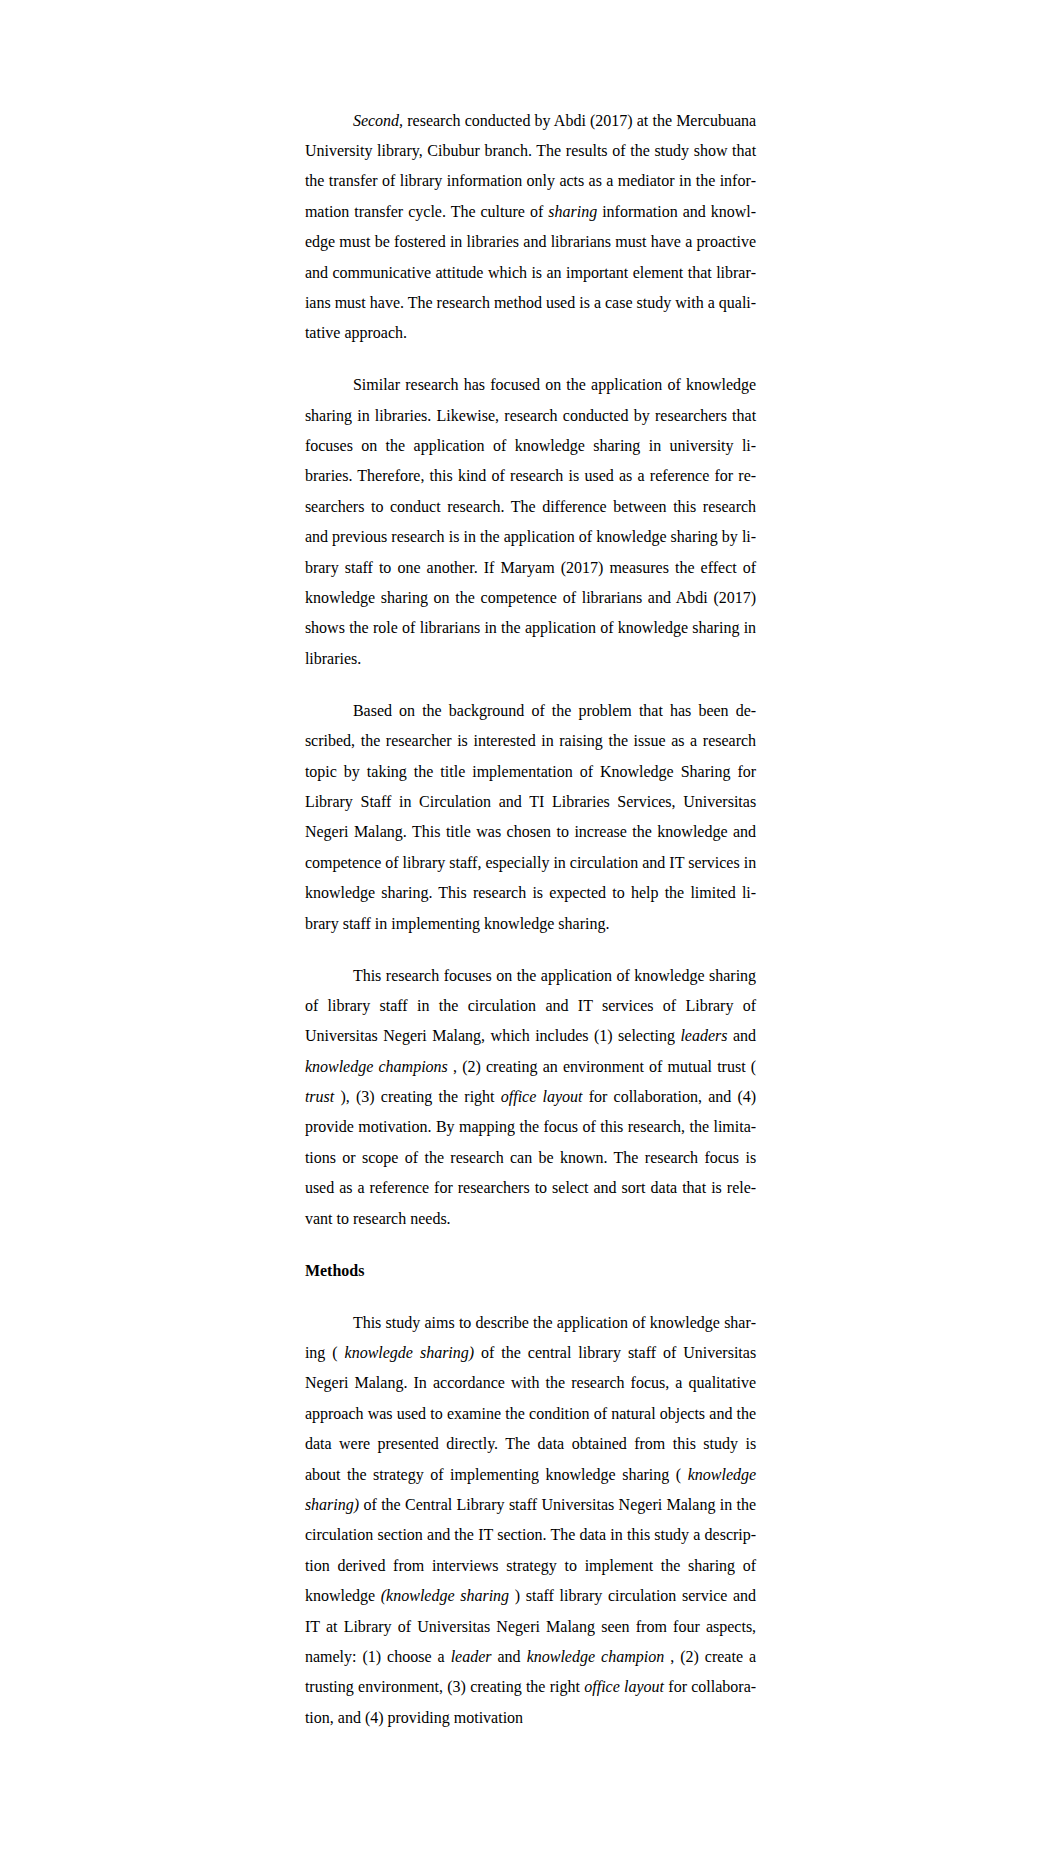Second, research conducted by Abdi (2017) at the Mercubuana University library, Cibubur branch. The results of the study show that the transfer of library information only acts as a mediator in the information transfer cycle. The culture of sharing information and knowledge must be fostered in libraries and librarians must have a proactive and communicative attitude which is an important element that librarians must have. The research method used is a case study with a qualitative approach.
Similar research has focused on the application of knowledge sharing in libraries. Likewise, research conducted by researchers that focuses on the application of knowledge sharing in university libraries. Therefore, this kind of research is used as a reference for researchers to conduct research. The difference between this research and previous research is in the application of knowledge sharing by library staff to one another. If Maryam (2017) measures the effect of knowledge sharing on the competence of librarians and Abdi (2017) shows the role of librarians in the application of knowledge sharing in libraries.
Based on the background of the problem that has been described, the researcher is interested in raising the issue as a research topic by taking the title implementation of Knowledge Sharing for Library Staff in Circulation and TI Libraries Services, Universitas Negeri Malang. This title was chosen to increase the knowledge and competence of library staff, especially in circulation and IT services in knowledge sharing. This research is expected to help the limited library staff in implementing knowledge sharing.
This research focuses on the application of knowledge sharing of library staff in the circulation and IT services of Library of Universitas Negeri Malang, which includes (1) selecting leaders and knowledge champions , (2) creating an environment of mutual trust ( trust ), (3) creating the right office layout for collaboration, and (4) provide motivation. By mapping the focus of this research, the limitations or scope of the research can be known. The research focus is used as a reference for researchers to select and sort data that is relevant to research needs.
Methods
This study aims to describe the application of knowledge sharing ( knowlegde sharing) of the central library staff of Universitas Negeri Malang. In accordance with the research focus, a qualitative approach was used to examine the condition of natural objects and the data were presented directly. The data obtained from this study is about the strategy of implementing knowledge sharing ( knowledge sharing) of the Central Library staff Universitas Negeri Malang in the circulation section and the IT section. The data in this study a description derived from interviews strategy to implement the sharing of knowledge (knowledge sharing ) staff library circulation service and IT at Library of Universitas Negeri Malang seen from four aspects, namely: (1) choose a leader and knowledge champion , (2) create a trusting environment, (3) creating the right office layout for collaboration, and (4) providing motivation